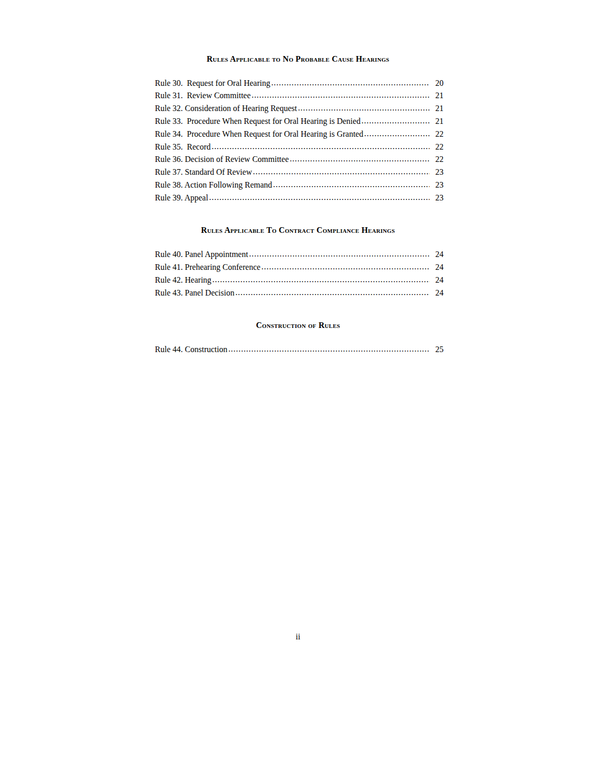Rules Applicable to No Probable Cause Hearings
Rule 30. Request for Oral Hearing................................................................................................. 20
Rule 31. Review Committee..................................................................................................... 21
Rule 32. Consideration of Hearing Request................................................................................ 21
Rule 33. Procedure When Request for Oral Hearing is Denied................................................. 21
Rule 34. Procedure When Request for Oral Hearing is Granted............................................... 22
Rule 35. Record............................................................................................................................. 22
Rule 36. Decision of Review Committee.................................................................................... 22
Rule 37. Standard Of Review..................................................................................................... 23
Rule 38. Action Following Remand........................................................................................... 23
Rule 39. Appeal.............................................................................................................................. 23
Rules Applicable To Contract Compliance Hearings
Rule 40. Panel Appointment....................................................................................................... 24
Rule 41. Prehearing Conference................................................................................................. 24
Rule 42. Hearing............................................................................................................................ 24
Rule 43. Panel Decision............................................................................................................ 24
Construction of Rules
Rule 44. Construction.............................................................................................................. 25
ii